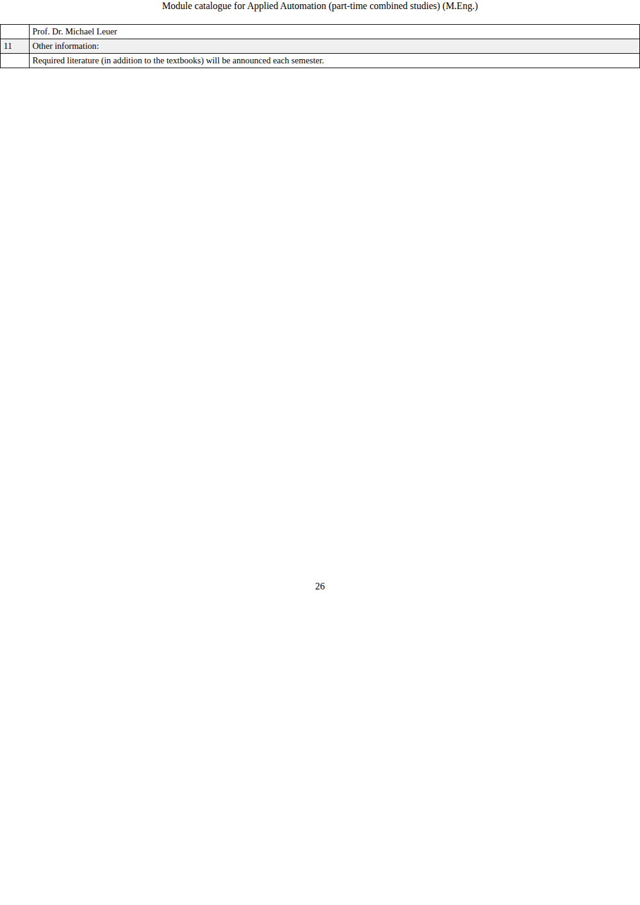Module catalogue for Applied Automation (part-time combined studies) (M.Eng.)
| | Prof. Dr. Michael Leuer |
| 11 | Other information: |
| | Required literature (in addition to the textbooks) will be announced each semester. |
26